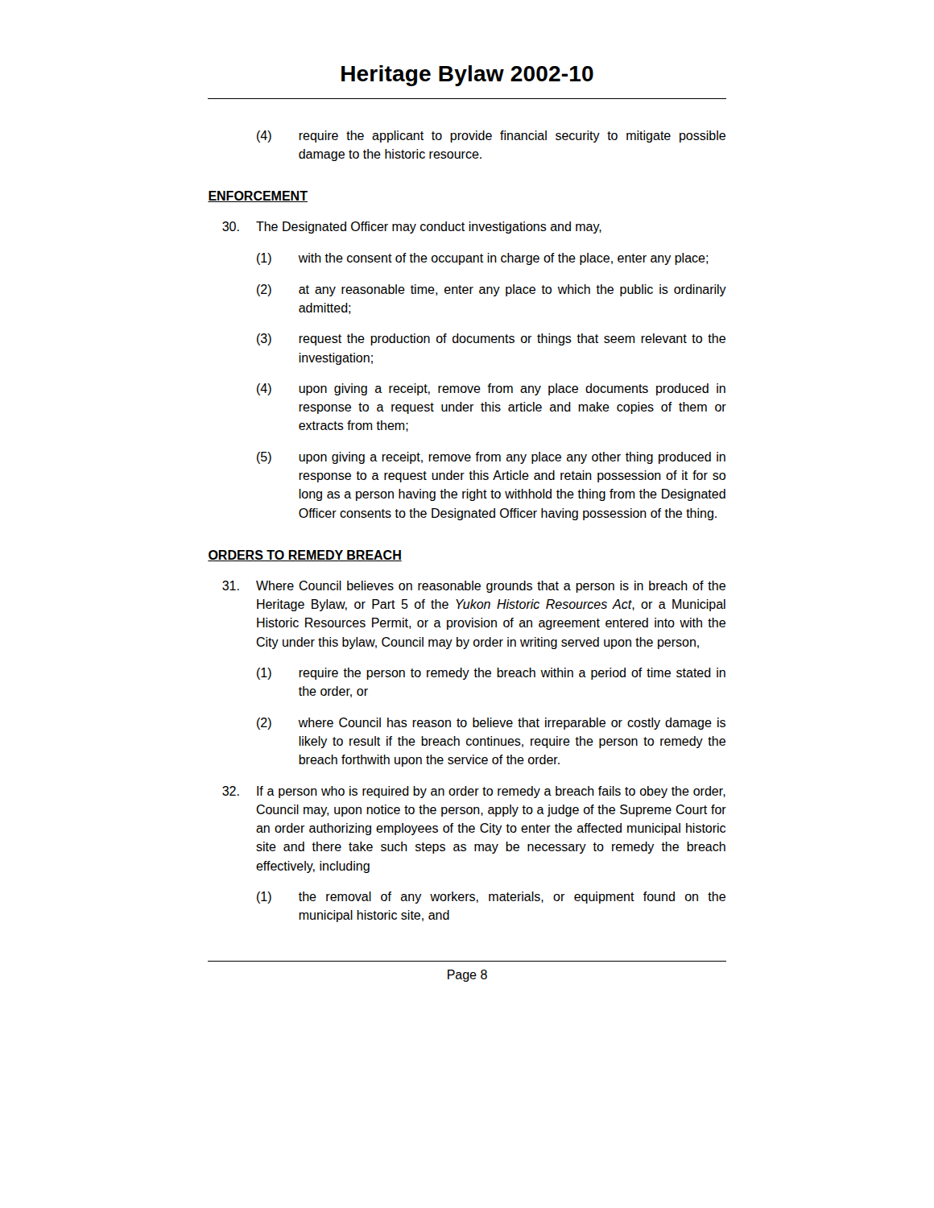Heritage Bylaw 2002-10
(4)
require the applicant to provide financial security to mitigate possible damage to the historic resource.
Enforcement
30.
The Designated Officer may conduct investigations and may,
(1)
with the consent of the occupant in charge of the place, enter any place;
(2)
at any reasonable time, enter any place to which the public is ordinarily admitted;
(3)
request the production of documents or things that seem relevant to the investigation;
(4)
upon giving a receipt, remove from any place documents produced in response to a request under this article and make copies of them or extracts from them;
(5)
upon giving a receipt, remove from any place any other thing produced in response to a request under this Article and retain possession of it for so long as a person having the right to withhold the thing from the Designated Officer consents to the Designated Officer having possession of the thing.
Orders to Remedy Breach
31.
Where Council believes on reasonable grounds that a person is in breach of the Heritage Bylaw, or Part 5 of the Yukon Historic Resources Act, or a Municipal Historic Resources Permit, or a provision of an agreement entered into with the City under this bylaw, Council may by order in writing served upon the person,
(1)
require the person to remedy the breach within a period of time stated in the order, or
(2)
where Council has reason to believe that irreparable or costly damage is likely to result if the breach continues, require the person to remedy the breach forthwith upon the service of the order.
32.
If a person who is required by an order to remedy a breach fails to obey the order, Council may, upon notice to the person, apply to a judge of the Supreme Court for an order authorizing employees of the City to enter the affected municipal historic site and there take such steps as may be necessary to remedy the breach effectively, including
(1)
the removal of any workers, materials, or equipment found on the municipal historic site, and
Page 8